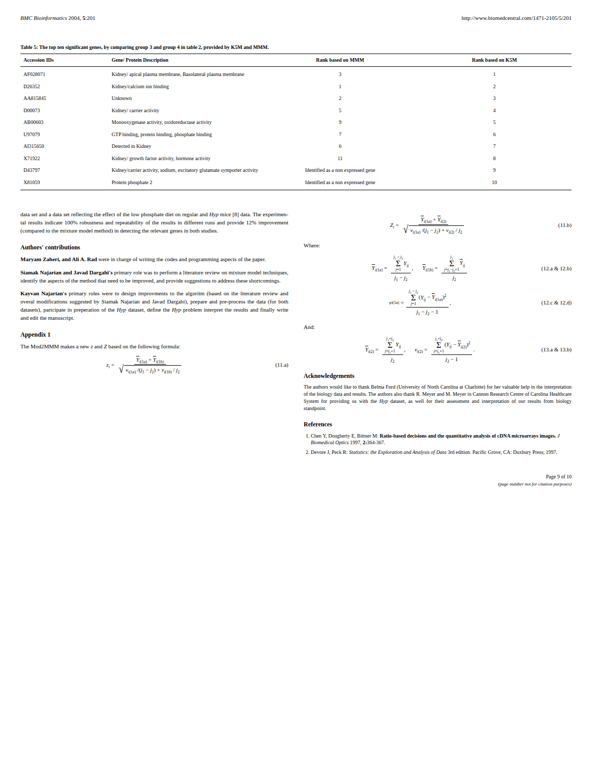BMC Bioinformatics 2004, 5:201
http://www.biomedcentral.com/1471-2105/5/201
Table 5: The top ten significant genes, by comparing group 3 and group 4 in table 2, provided by K5M and MMM.
| Accession IDs | Gene/ Protein Description | Rank based on MMM | Rank based on K5M |
| --- | --- | --- | --- |
| AF028071 | Kidney/ apical plasma membrane, Basolateral plasma membrane | 3 | 1 |
| D26352 | Kidney/calcium ion binding | 1 | 2 |
| AA815845 | Unknown | 2 | 3 |
| D00073 | Kidney/ carrier activity | 5 | 4 |
| AB00603 | Monooxygenase activity, oxidoreductase activity | 9 | 5 |
| U97079 | GTP binding, protein binding, phosphate binding | 7 | 6 |
| AI315650 | Detected in Kidney | 6 | 7 |
| X71922 | Kidney/ growth factor activity, hormone activity | 11 | 8 |
| D43797 | Kidney/carrier activity, sodium, excitatory glutamate symporter activity | Identified as a non expressed gene | 9 |
| X81059 | Protein phosphate 2 | Identified as a non expressed gene | 10 |
data set and a data set reflecting the effect of the low phosphate diet on regular and Hyp mice [8] data. The experimental results indicate 100% robustness and repeatability of the results in different runs and provide 12% improvement (compared to the mixture model method) in detecting the relevant genes in both studies.
Authors' contributions
Maryam Zaheri, and Ali A. Rad were in charge of writing the codes and programming aspects of the paper.
Siamak Najarian and Javad Dargahi's primary role was to perform a literature review on mixture model techniques, identify the aspects of the method that need to be improved, and provide suggestions to address these shortcomings.
Kayvan Najarian's primary roles were to design improvments to the algoritm (based on the literature review and overal modifications suggested by Siamak Najarian and Javad Dargahi), prepare and pre-process the data (for both datasets), partcipate in preperation of the Hyp dataset, define the Hyp problem interpret the results and finally write and edit the manuscript.
Appendix 1
The Mod2MMM makes a new z and Z based on the following formula:
zi = Yi(1a) + Yi(1b) √vi(1a) /(j1 − j2) + vi(1b) / j2
(11.a)
Zi = Yi(1a) + Yi(2) √vi(1a) /(j1 − j2) + vi(2) / j2
(11.b)
Where:
Yi(1a) = j1 − j2 Σj=1 Yij j1 − j2 , Yi(1b) = j1 Σj=j1−j2+1 Yij j2
(12.a & 12.b)
vi(1a) = j1 − j2 Σj=1(Yij − Yi(1a))2 j1 − j2 − 1 ,
(12.c & 12.d)
And:
Yi(2) = j1+j2 Σj=j1+1 Yij j2 , vi(2) = j1+j2 Σj=j1+1(Yij − Yi(2))2 j2 − 1 .
(13.a & 13.b)
Acknowledgements
The authors would like to thank Belma Ford (University of North Carolina at Charlotte) for her valuable help in the interpretation of the biology data and results. The authors also thank R. Meyer and M. Meyer in Cannon Research Centre of Carolina Healthcare System for providing us with the Hyp dataset, as well for their assessment and interpretation of our results from biology standpoint.
References
Chen Y, Dougherty E, Bittner M: Ratio-based decisions and the quantitative analysis of cDNA microarrays images. J Biomedical Optics 1997, 2: 364-367.
Devore J, Peck R: Statistics: the Exploration and Analysis of Data 3rd edition. Pacific Grove, CA: Duxbury Press; 1997.
Page 9 of 10
(page number not for citation purposes)